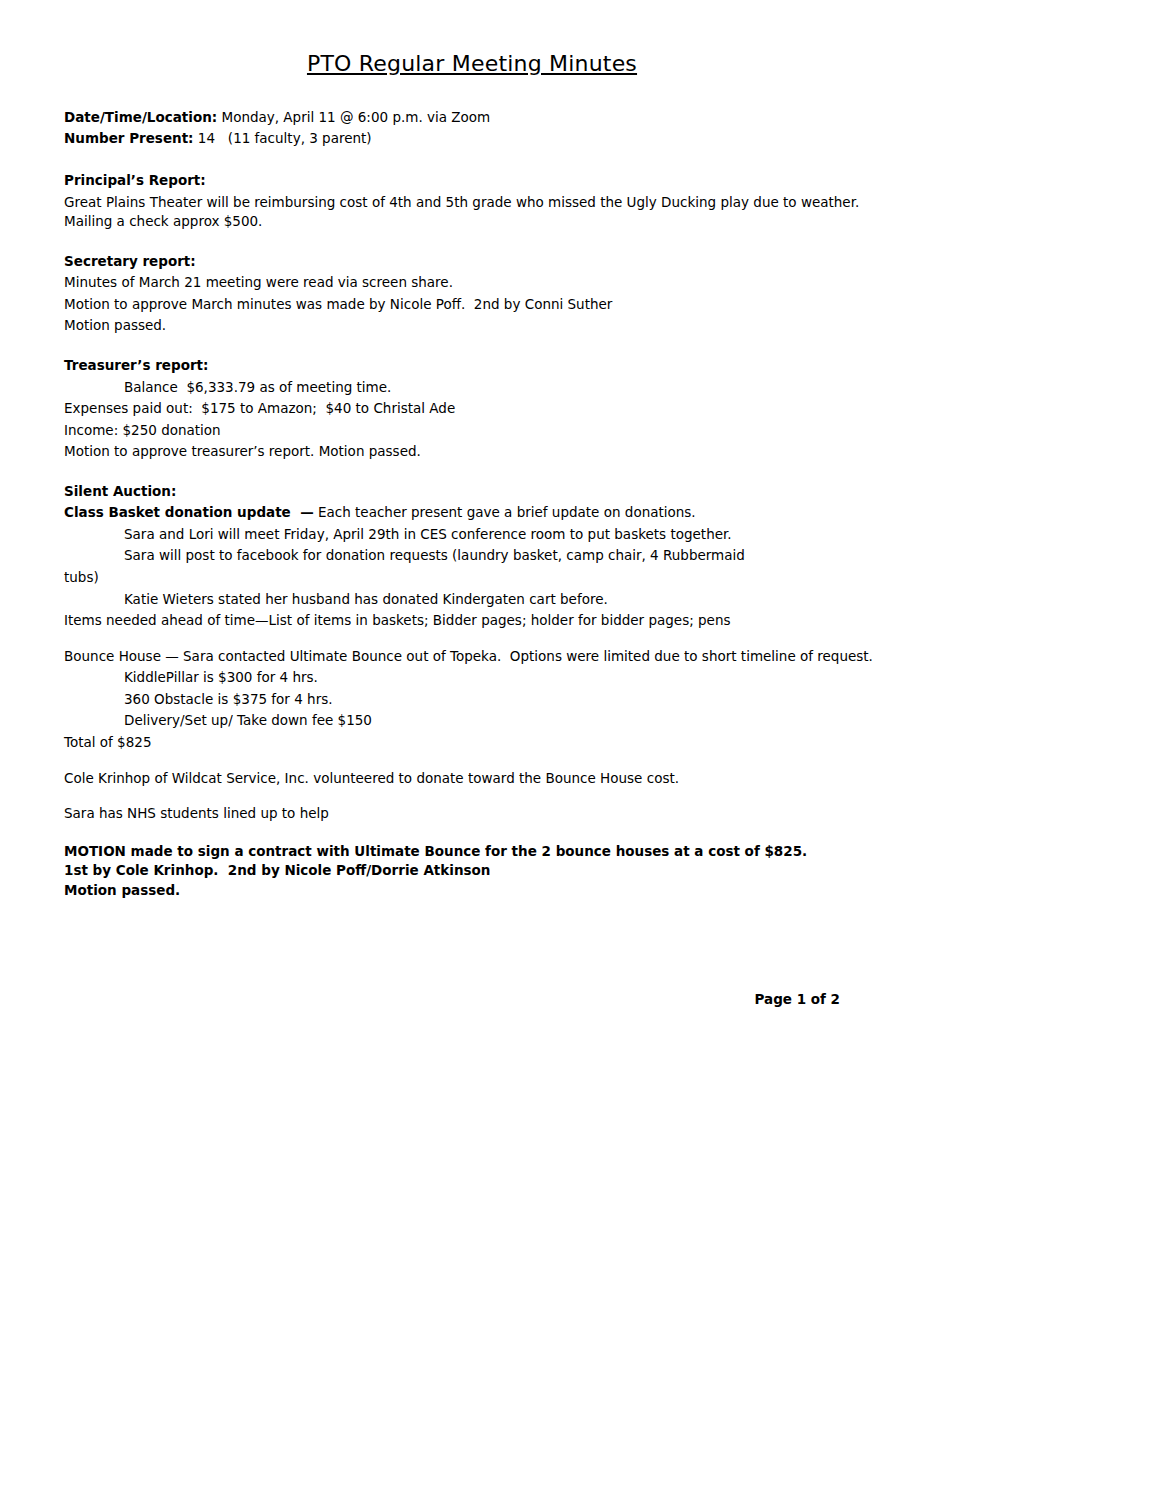PTO Regular Meeting Minutes
Date/Time/Location: Monday, April 11 @ 6:00 p.m. via Zoom
Number Present: 14 (11 faculty, 3 parent)
Principal’s Report:
Great Plains Theater will be reimbursing cost of 4th and 5th grade who missed the Ugly Ducking play due to weather. Mailing a check approx $500.
Secretary report:
Minutes of March 21 meeting were read via screen share.
Motion to approve March minutes was made by Nicole Poff. 2nd by Conni Suther
Motion passed.
Treasurer’s report:
Balance $6,333.79 as of meeting time.
Expenses paid out: $175 to Amazon; $40 to Christal Ade
Income: $250 donation
Motion to approve treasurer’s report. Motion passed.
Silent Auction:
Class Basket donation update — Each teacher present gave a brief update on donations.
Sara and Lori will meet Friday, April 29th in CES conference room to put baskets together.
Sara will post to facebook for donation requests (laundry basket, camp chair, 4 Rubbermaid
tubs)
Katie Wieters stated her husband has donated Kindergaten cart before.
Items needed ahead of time—List of items in baskets; Bidder pages; holder for bidder pages; pens
Bounce House — Sara contacted Ultimate Bounce out of Topeka. Options were limited due to short timeline of request.
KiddlePillar is $300 for 4 hrs.
360 Obstacle is $375 for 4 hrs.
Delivery/Set up/ Take down fee $150
Total of $825
Cole Krinhop of Wildcat Service, Inc. volunteered to donate toward the Bounce House cost.
Sara has NHS students lined up to help
MOTION made to sign a contract with Ultimate Bounce for the 2 bounce houses at a cost of $825.
1st by Cole Krinhop. 2nd by Nicole Poff/Dorrie Atkinson
Motion passed.
Page 1 of 2